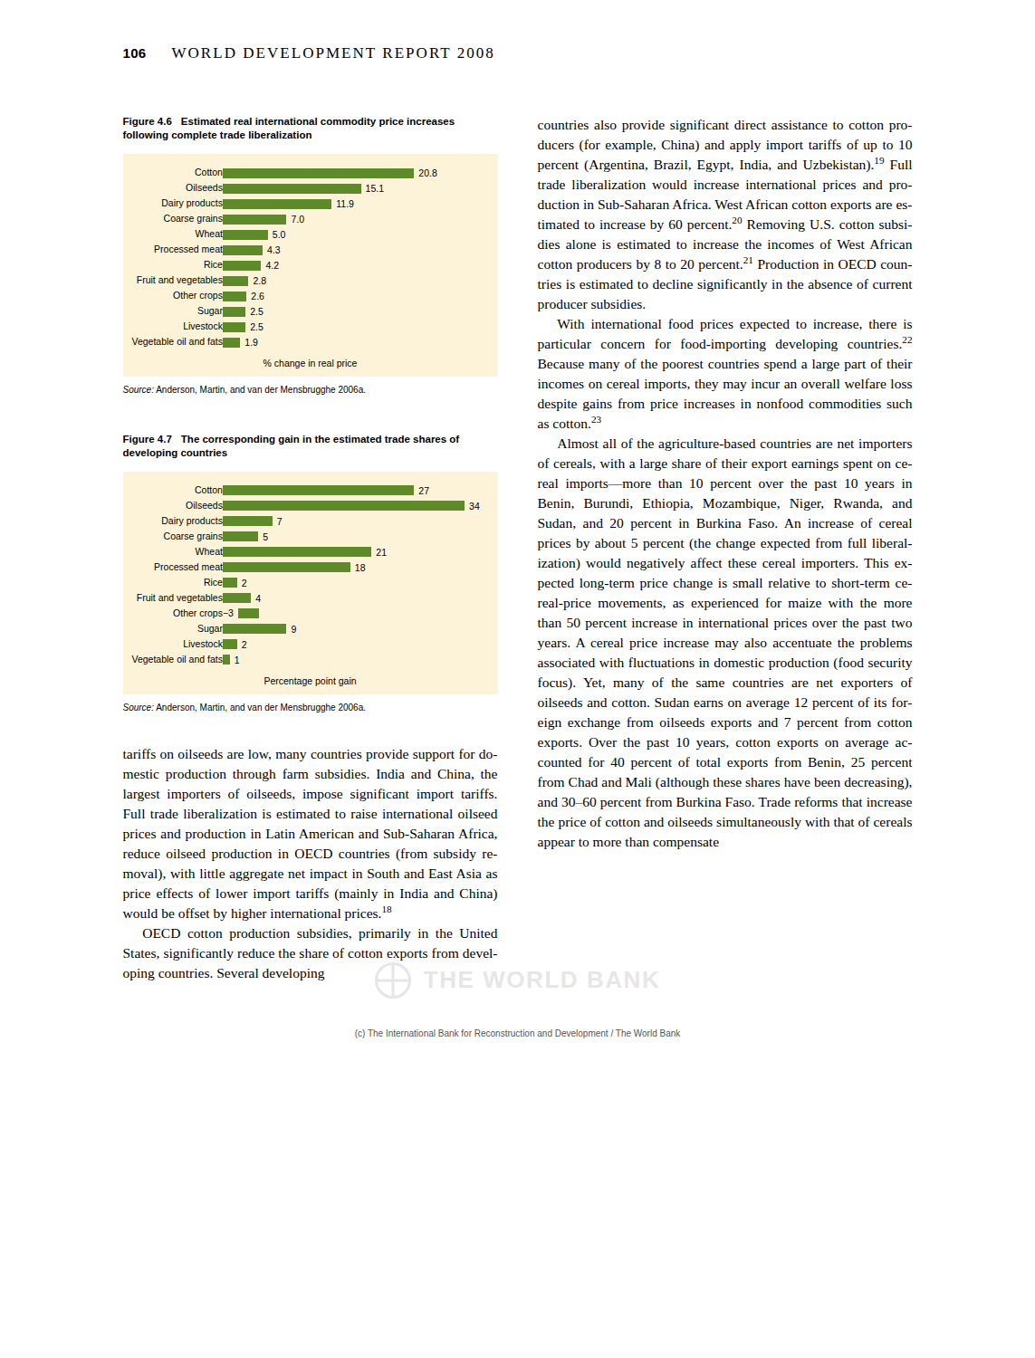106 World Development Report 2008
Figure 4.6 Estimated real international commodity price increases following complete trade liberalization
| Cotton | 20.8 |
| Oilseeds | 15.1 |
| Dairy products | 11.9 |
| Coarse grains | 7.0 |
| Wheat | 5.0 |
| Processed meat | 4.3 |
| Rice | 4.2 |
| Fruit and vegetables | 2.8 |
| Other crops | 2.6 |
| Sugar | 2.5 |
| Livestock | 2.5 |
| Vegetable oil and fats | 1.9 |
% change in real price
Source: Anderson, Martin, and van der Mensbrugghe 2006a.
Figure 4.7 The corresponding gain in the estimated trade shares of developing countries
| Cotton | 27 |
| Oilseeds | 34 |
| Dairy products | 7 |
| Coarse grains | 5 |
| Wheat | 21 |
| Processed meat | 18 |
| Rice | 2 |
| Fruit and vegetables | 4 |
| Other crops | −3 |
| Sugar | 9 |
| Livestock | 2 |
| Vegetable oil and fats | 1 |
Percentage point gain
Source: Anderson, Martin, and van der Mensbrugghe 2006a.
tariffs on oilseeds are low, many countries provide support for domestic production through farm subsidies. India and China, the largest importers of oilseeds, impose significant import tariffs. Full trade liberalization is estimated to raise international oilseed prices and production in Latin American and Sub-Saharan Africa, reduce oilseed production in OECD countries (from subsidy removal), with little aggregate net impact in South and East Asia as price effects of lower import tariffs (mainly in India and China) would be offset by higher international prices.18
OECD cotton production subsidies, primarily in the United States, significantly reduce the share of cotton exports from developing countries. Several developing
countries also provide significant direct assistance to cotton producers (for example, China) and apply import tariffs of up to 10 percent (Argentina, Brazil, Egypt, India, and Uzbekistan).19 Full trade liberalization would increase international prices and production in Sub-Saharan Africa. West African cotton exports are estimated to increase by 60 percent.20 Removing U.S. cotton subsidies alone is estimated to increase the incomes of West African cotton producers by 8 to 20 percent.21 Production in OECD countries is estimated to decline significantly in the absence of current producer subsidies.
With international food prices expected to increase, there is particular concern for food-importing developing countries.22 Because many of the poorest countries spend a large part of their incomes on cereal imports, they may incur an overall welfare loss despite gains from price increases in nonfood commodities such as cotton.23
Almost all of the agriculture-based countries are net importers of cereals, with a large share of their export earnings spent on cereal imports—more than 10 percent over the past 10 years in Benin, Burundi, Ethiopia, Mozambique, Niger, Rwanda, and Sudan, and 20 percent in Burkina Faso. An increase of cereal prices by about 5 percent (the change expected from full liberalization) would negatively affect these cereal importers. This expected long-term price change is small relative to short-term cereal-price movements, as experienced for maize with the more than 50 percent increase in international prices over the past two years. A cereal price increase may also accentuate the problems associated with fluctuations in domestic production (food security focus). Yet, many of the same countries are net exporters of oilseeds and cotton. Sudan earns on average 12 percent of its foreign exchange from oilseeds exports and 7 percent from cotton exports. Over the past 10 years, cotton exports on average accounted for 40 percent of total exports from Benin, 25 percent from Chad and Mali (although these shares have been decreasing), and 30–60 percent from Burkina Faso. Trade reforms that increase the price of cotton and oilseeds simultaneously with that of cereals appear to more than compensate
THE WORLD BANK
(c) The International Bank for Reconstruction and Development / The World Bank